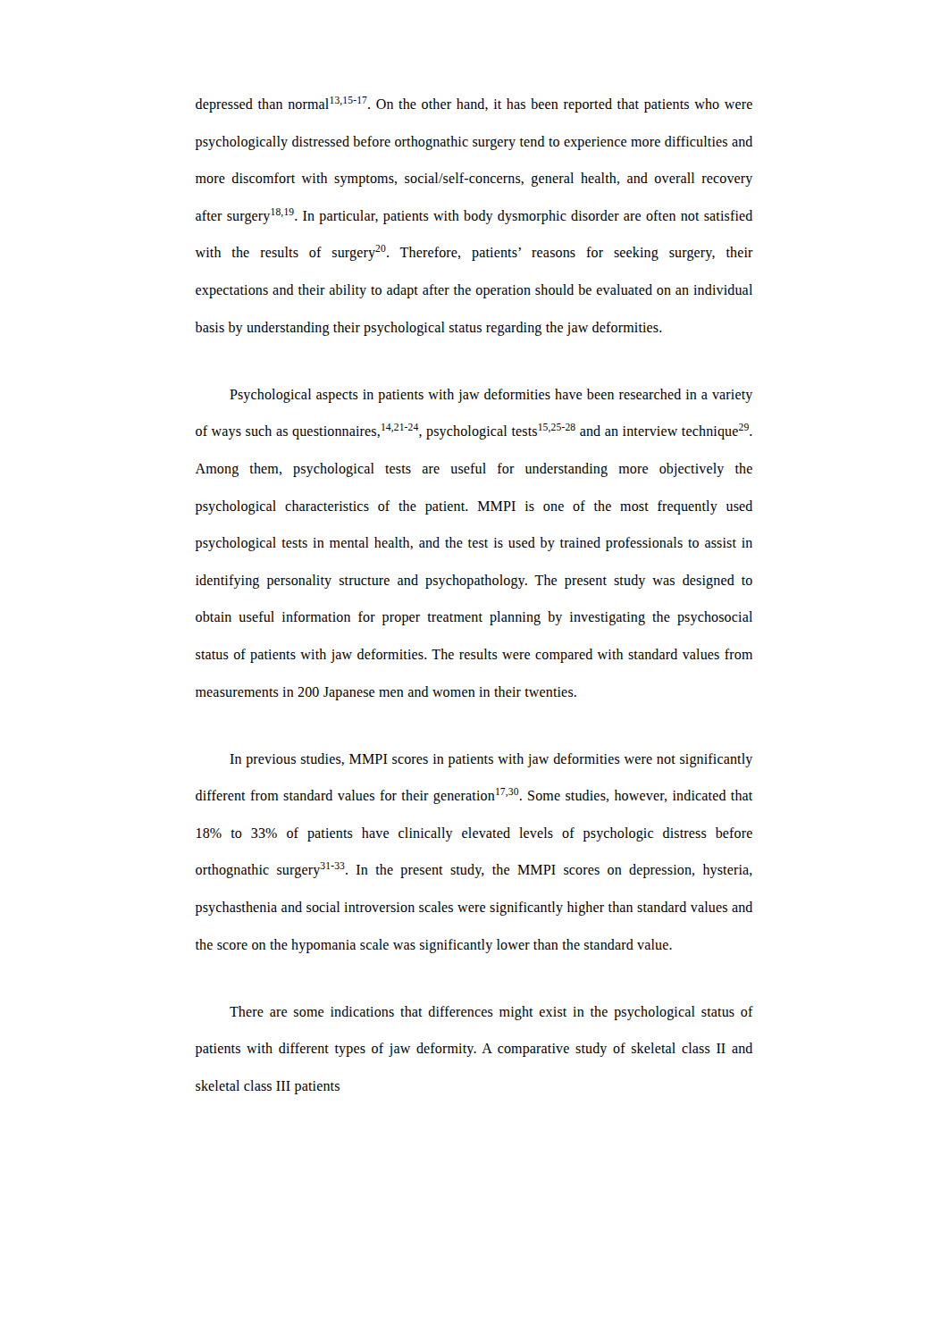depressed than normal13,15-17. On the other hand, it has been reported that patients who were psychologically distressed before orthognathic surgery tend to experience more difficulties and more discomfort with symptoms, social/self-concerns, general health, and overall recovery after surgery18,19. In particular, patients with body dysmorphic disorder are often not satisfied with the results of surgery20. Therefore, patients’ reasons for seeking surgery, their expectations and their ability to adapt after the operation should be evaluated on an individual basis by understanding their psychological status regarding the jaw deformities.
Psychological aspects in patients with jaw deformities have been researched in a variety of ways such as questionnaires,14,21-24, psychological tests15,25-28 and an interview technique29. Among them, psychological tests are useful for understanding more objectively the psychological characteristics of the patient. MMPI is one of the most frequently used psychological tests in mental health, and the test is used by trained professionals to assist in identifying personality structure and psychopathology. The present study was designed to obtain useful information for proper treatment planning by investigating the psychosocial status of patients with jaw deformities. The results were compared with standard values from measurements in 200 Japanese men and women in their twenties.
In previous studies, MMPI scores in patients with jaw deformities were not significantly different from standard values for their generation17,30. Some studies, however, indicated that 18% to 33% of patients have clinically elevated levels of psychologic distress before orthognathic surgery31-33. In the present study, the MMPI scores on depression, hysteria, psychasthenia and social introversion scales were significantly higher than standard values and the score on the hypomania scale was significantly lower than the standard value.
There are some indications that differences might exist in the psychological status of patients with different types of jaw deformity. A comparative study of skeletal class II and skeletal class III patients